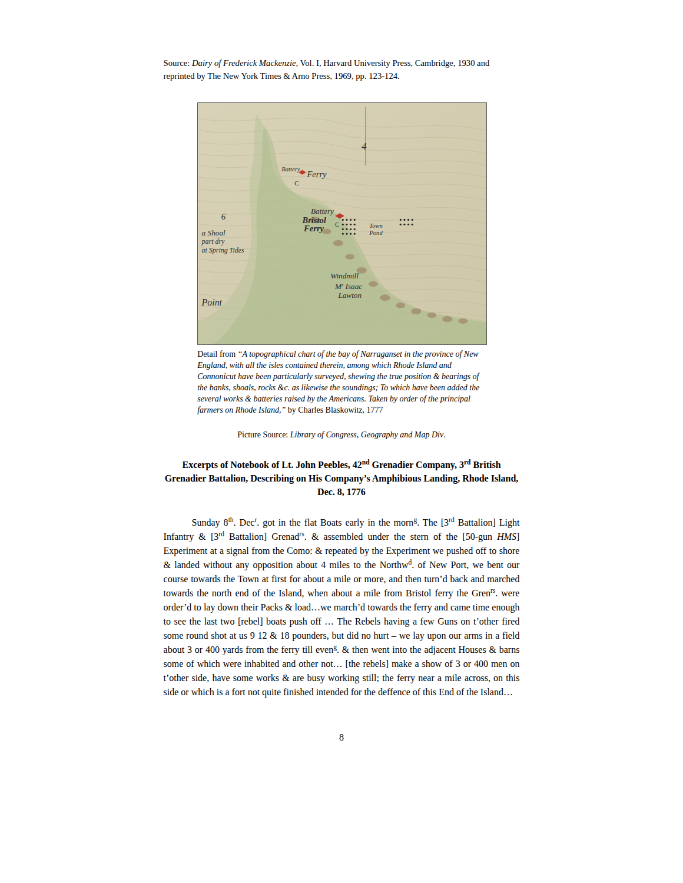Source: Dairy of Frederick Mackenzie, Vol. I, Harvard University Press, Cambridge, 1930 and reprinted by The New York Times & Arno Press, 1969, pp. 123-124.
Detail from “A topographical chart of the bay of Narraganset in the province of New England, with all the isles contained therein, among which Rhode Island and Connonicut have been particularly surveyed, shewing the true position & bearings of the banks, shoals, rocks &c. as likewise the soundings; To which have been added the several works & batteries raised by the Americans. Taken by order of the principal farmers on Rhode Island,” by Charles Blaskowitz, 1777
Picture Source: Library of Congress, Geography and Map Div.
Excerpts of Notebook of Lt. John Peebles, 42nd Grenadier Company, 3rd British Grenadier Battalion, Describing on His Company’s Amphibious Landing, Rhode Island, Dec. 8, 1776
Sunday 8th. Decr. got in the flat Boats early in the morng. The [3rd Battalion] Light Infantry & [3rd Battalion] Grenadrs. & assembled under the stern of the [50-gun HMS] Experiment at a signal from the Como: & repeated by the Experiment we pushed off to shore & landed without any opposition about 4 miles to the Northwd. of New Port, we bent our course towards the Town at first for about a mile or more, and then turn’d back and marched towards the north end of the Island, when about a mile from Bristol ferry the Grenrs. were order’d to lay down their Packs & load…we march’d towards the ferry and came time enough to see the last two [rebel] boats push off … The Rebels having a few Guns on t’other fired some round shot at us 9 12 & 18 pounders, but did no hurt – we lay upon our arms in a field about 3 or 400 yards from the ferry till eveng. & then went into the adjacent Houses & barns some of which were inhabited and other not… [the rebels] make a show of 3 or 400 men on t’other side, have some works & are busy working still; the ferry near a mile across, on this side or which is a fort not quite finished intended for the deffence of this End of the Island…
8